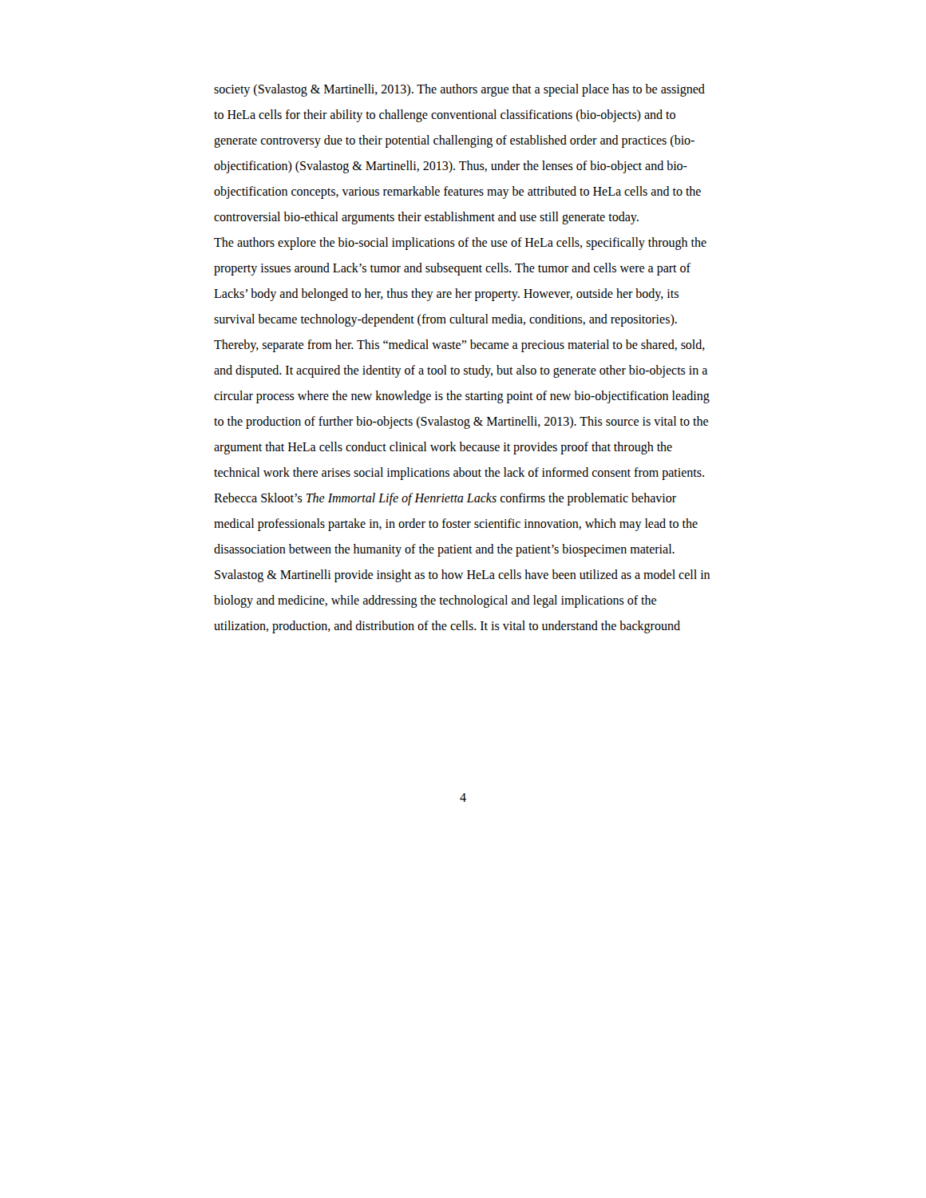society (Svalastog & Martinelli, 2013). The authors argue that a special place has to be assigned to HeLa cells for their ability to challenge conventional classifications (bio-objects) and to generate controversy due to their potential challenging of established order and practices (bio-objectification) (Svalastog & Martinelli, 2013). Thus, under the lenses of bio-object and bio-objectification concepts, various remarkable features may be attributed to HeLa cells and to the controversial bio-ethical arguments their establishment and use still generate today.
The authors explore the bio-social implications of the use of HeLa cells, specifically through the property issues around Lack’s tumor and subsequent cells. The tumor and cells were a part of Lacks’ body and belonged to her, thus they are her property. However, outside her body, its survival became technology-dependent (from cultural media, conditions, and repositories). Thereby, separate from her. This “medical waste” became a precious material to be shared, sold, and disputed. It acquired the identity of a tool to study, but also to generate other bio-objects in a circular process where the new knowledge is the starting point of new bio-objectification leading to the production of further bio-objects (Svalastog & Martinelli, 2013). This source is vital to the argument that HeLa cells conduct clinical work because it provides proof that through the technical work there arises social implications about the lack of informed consent from patients.
Rebecca Skloot’s The Immortal Life of Henrietta Lacks confirms the problematic behavior medical professionals partake in, in order to foster scientific innovation, which may lead to the disassociation between the humanity of the patient and the patient’s biospecimen material. Svalastog & Martinelli provide insight as to how HeLa cells have been utilized as a model cell in biology and medicine, while addressing the technological and legal implications of the utilization, production, and distribution of the cells. It is vital to understand the background
4